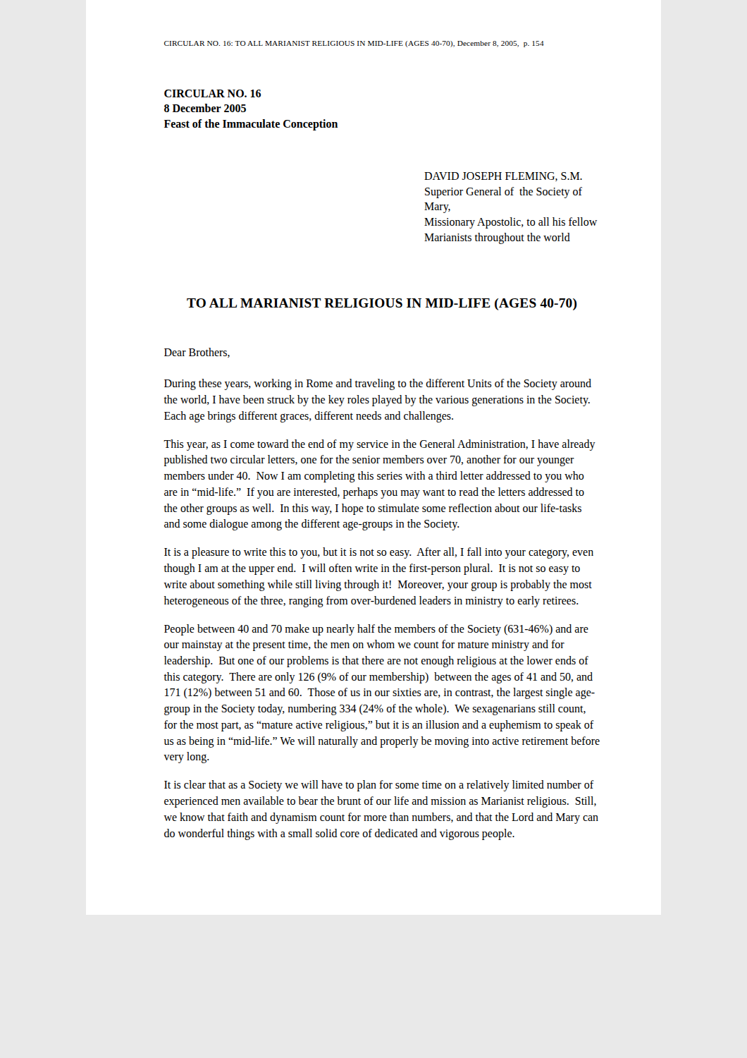CIRCULAR NO. 16: TO ALL MARIANIST RELIGIOUS IN MID-LIFE (AGES 40-70), December 8, 2005, p. 154
CIRCULAR NO. 16
8 December 2005
Feast of the Immaculate Conception
DAVID JOSEPH FLEMING, S.M.
Superior General of the Society of Mary,
Missionary Apostolic, to all his fellow
Marianists throughout the world
TO ALL MARIANIST RELIGIOUS IN MID-LIFE (AGES 40-70)
Dear Brothers,
During these years, working in Rome and traveling to the different Units of the Society around the world, I have been struck by the key roles played by the various generations in the Society. Each age brings different graces, different needs and challenges.
This year, as I come toward the end of my service in the General Administration, I have already published two circular letters, one for the senior members over 70, another for our younger members under 40. Now I am completing this series with a third letter addressed to you who are in “mid-life.” If you are interested, perhaps you may want to read the letters addressed to the other groups as well. In this way, I hope to stimulate some reflection about our life-tasks and some dialogue among the different age-groups in the Society.
It is a pleasure to write this to you, but it is not so easy. After all, I fall into your category, even though I am at the upper end. I will often write in the first-person plural. It is not so easy to write about something while still living through it! Moreover, your group is probably the most heterogeneous of the three, ranging from over-burdened leaders in ministry to early retirees.
People between 40 and 70 make up nearly half the members of the Society (631-46%) and are our mainstay at the present time, the men on whom we count for mature ministry and for leadership. But one of our problems is that there are not enough religious at the lower ends of this category. There are only 126 (9% of our membership) between the ages of 41 and 50, and 171 (12%) between 51 and 60. Those of us in our sixties are, in contrast, the largest single age-group in the Society today, numbering 334 (24% of the whole). We sexagenarians still count, for the most part, as “mature active religious,” but it is an illusion and a euphemism to speak of us as being in “mid-life.” We will naturally and properly be moving into active retirement before very long.
It is clear that as a Society we will have to plan for some time on a relatively limited number of experienced men available to bear the brunt of our life and mission as Marianist religious. Still, we know that faith and dynamism count for more than numbers, and that the Lord and Mary can do wonderful things with a small solid core of dedicated and vigorous people.